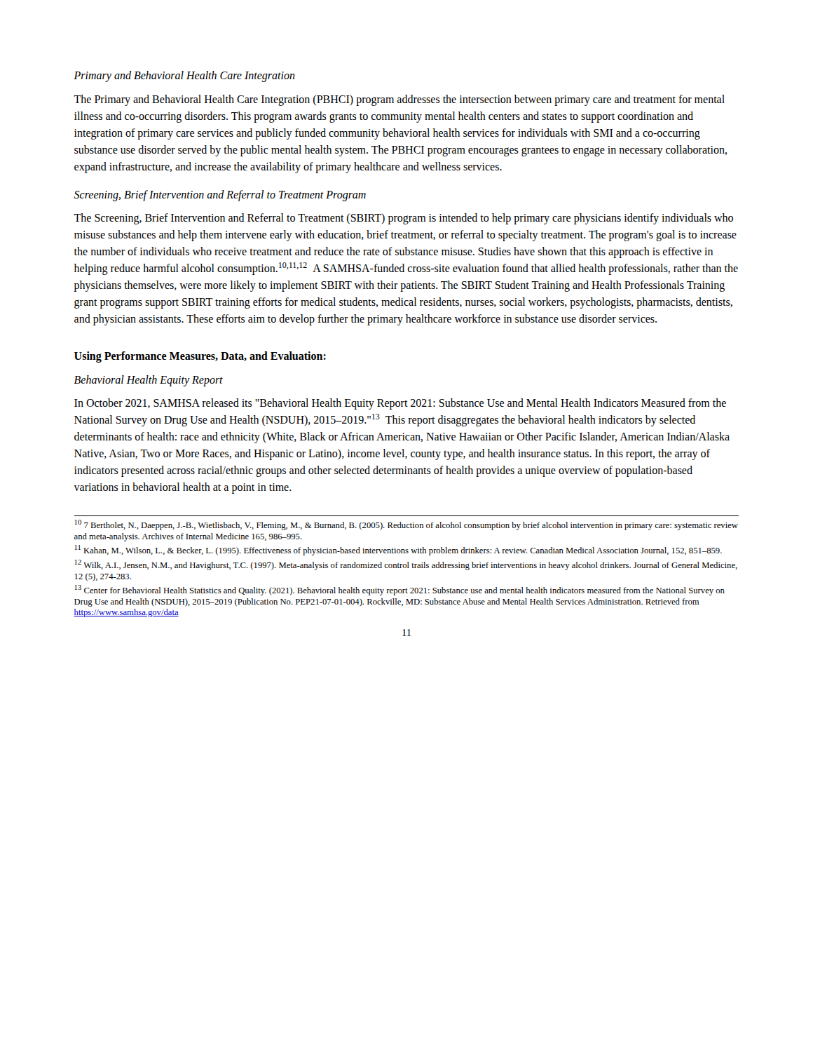Primary and Behavioral Health Care Integration
The Primary and Behavioral Health Care Integration (PBHCI) program addresses the intersection between primary care and treatment for mental illness and co-occurring disorders. This program awards grants to community mental health centers and states to support coordination and integration of primary care services and publicly funded community behavioral health services for individuals with SMI and a co-occurring substance use disorder served by the public mental health system. The PBHCI program encourages grantees to engage in necessary collaboration, expand infrastructure, and increase the availability of primary healthcare and wellness services.
Screening, Brief Intervention and Referral to Treatment Program
The Screening, Brief Intervention and Referral to Treatment (SBIRT) program is intended to help primary care physicians identify individuals who misuse substances and help them intervene early with education, brief treatment, or referral to specialty treatment. The program's goal is to increase the number of individuals who receive treatment and reduce the rate of substance misuse. Studies have shown that this approach is effective in helping reduce harmful alcohol consumption.10,11,12 A SAMHSA-funded cross-site evaluation found that allied health professionals, rather than the physicians themselves, were more likely to implement SBIRT with their patients. The SBIRT Student Training and Health Professionals Training grant programs support SBIRT training efforts for medical students, medical residents, nurses, social workers, psychologists, pharmacists, dentists, and physician assistants. These efforts aim to develop further the primary healthcare workforce in substance use disorder services.
Using Performance Measures, Data, and Evaluation:
Behavioral Health Equity Report
In October 2021, SAMHSA released its "Behavioral Health Equity Report 2021: Substance Use and Mental Health Indicators Measured from the National Survey on Drug Use and Health (NSDUH), 2015–2019."13 This report disaggregates the behavioral health indicators by selected determinants of health: race and ethnicity (White, Black or African American, Native Hawaiian or Other Pacific Islander, American Indian/Alaska Native, Asian, Two or More Races, and Hispanic or Latino), income level, county type, and health insurance status. In this report, the array of indicators presented across racial/ethnic groups and other selected determinants of health provides a unique overview of population-based variations in behavioral health at a point in time.
10 7 Bertholet, N., Daeppen, J.-B., Wietlisbach, V., Fleming, M., & Burnand, B. (2005). Reduction of alcohol consumption by brief alcohol intervention in primary care: systematic review and meta-analysis. Archives of Internal Medicine 165, 986–995.
11 Kahan, M., Wilson, L., & Becker, L. (1995). Effectiveness of physician-based interventions with problem drinkers: A review. Canadian Medical Association Journal, 152, 851–859.
12 Wilk, A.I., Jensen, N.M., and Havighurst, T.C. (1997). Meta-analysis of randomized control trails addressing brief interventions in heavy alcohol drinkers. Journal of General Medicine, 12 (5), 274-283.
13 Center for Behavioral Health Statistics and Quality. (2021). Behavioral health equity report 2021: Substance use and mental health indicators measured from the National Survey on Drug Use and Health (NSDUH), 2015–2019 (Publication No. PEP21-07-01-004). Rockville, MD: Substance Abuse and Mental Health Services Administration. Retrieved from https://www.samhsa.gov/data
11